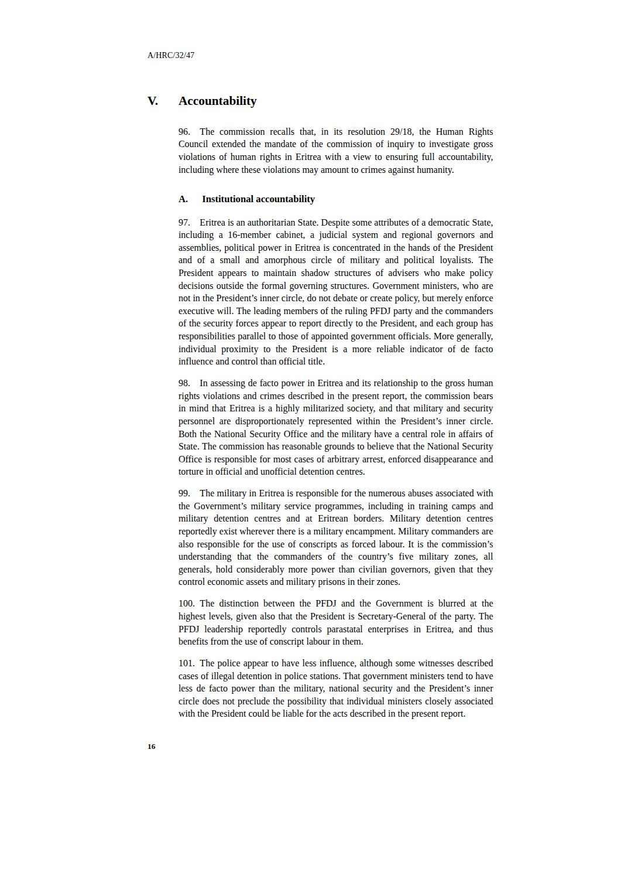A/HRC/32/47
V. Accountability
96. The commission recalls that, in its resolution 29/18, the Human Rights Council extended the mandate of the commission of inquiry to investigate gross violations of human rights in Eritrea with a view to ensuring full accountability, including where these violations may amount to crimes against humanity.
A. Institutional accountability
97. Eritrea is an authoritarian State. Despite some attributes of a democratic State, including a 16-member cabinet, a judicial system and regional governors and assemblies, political power in Eritrea is concentrated in the hands of the President and of a small and amorphous circle of military and political loyalists. The President appears to maintain shadow structures of advisers who make policy decisions outside the formal governing structures. Government ministers, who are not in the President’s inner circle, do not debate or create policy, but merely enforce executive will. The leading members of the ruling PFDJ party and the commanders of the security forces appear to report directly to the President, and each group has responsibilities parallel to those of appointed government officials. More generally, individual proximity to the President is a more reliable indicator of de facto influence and control than official title.
98. In assessing de facto power in Eritrea and its relationship to the gross human rights violations and crimes described in the present report, the commission bears in mind that Eritrea is a highly militarized society, and that military and security personnel are disproportionately represented within the President’s inner circle. Both the National Security Office and the military have a central role in affairs of State. The commission has reasonable grounds to believe that the National Security Office is responsible for most cases of arbitrary arrest, enforced disappearance and torture in official and unofficial detention centres.
99. The military in Eritrea is responsible for the numerous abuses associated with the Government’s military service programmes, including in training camps and military detention centres and at Eritrean borders. Military detention centres reportedly exist wherever there is a military encampment. Military commanders are also responsible for the use of conscripts as forced labour. It is the commission’s understanding that the commanders of the country’s five military zones, all generals, hold considerably more power than civilian governors, given that they control economic assets and military prisons in their zones.
100. The distinction between the PFDJ and the Government is blurred at the highest levels, given also that the President is Secretary-General of the party. The PFDJ leadership reportedly controls parastatal enterprises in Eritrea, and thus benefits from the use of conscript labour in them.
101. The police appear to have less influence, although some witnesses described cases of illegal detention in police stations. That government ministers tend to have less de facto power than the military, national security and the President’s inner circle does not preclude the possibility that individual ministers closely associated with the President could be liable for the acts described in the present report.
16